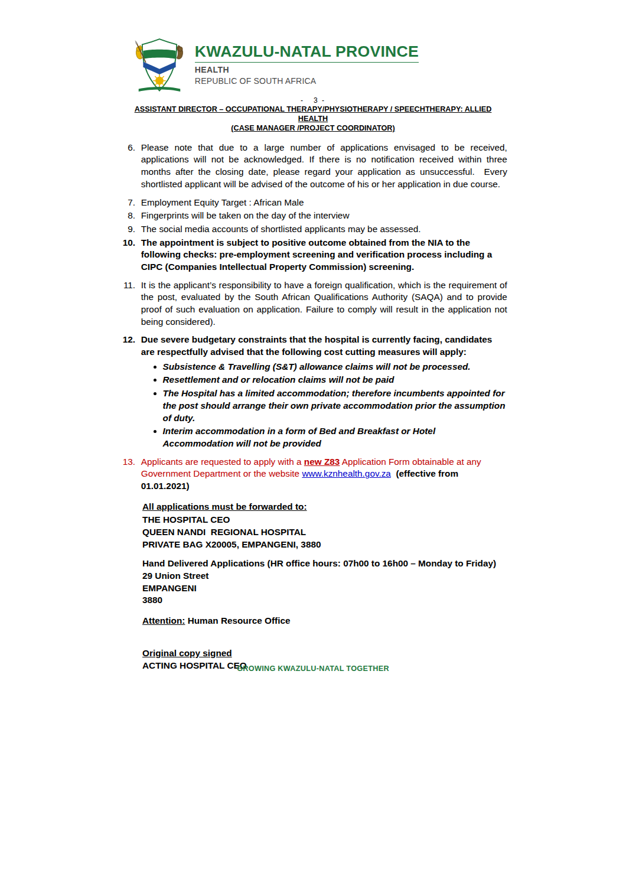KWAZULU-NATAL PROVINCE
HEALTH
REPUBLIC OF SOUTH AFRICA
- 3 -
ASSISTANT DIRECTOR – OCCUPATIONAL THERAPY/PHYSIOTHERAPY / SPEECHTHERAPY: ALLIED HEALTH
(CASE MANAGER /PROJECT COORDINATOR)
Please note that due to a large number of applications envisaged to be received, applications will not be acknowledged. If there is no notification received within three months after the closing date, please regard your application as unsuccessful. Every shortlisted applicant will be advised of the outcome of his or her application in due course.
Employment Equity Target : African Male
Fingerprints will be taken on the day of the interview
The social media accounts of shortlisted applicants may be assessed.
The appointment is subject to positive outcome obtained from the NIA to the following checks: pre-employment screening and verification process including a CIPC (Companies Intellectual Property Commission) screening.
It is the applicant’s responsibility to have a foreign qualification, which is the requirement of the post, evaluated by the South African Qualifications Authority (SAQA) and to provide proof of such evaluation on application. Failure to comply will result in the application not being considered).
Due severe budgetary constraints that the hospital is currently facing, candidates are respectfully advised that the following cost cutting measures will apply:
Subsistence & Travelling (S&T) allowance claims will not be processed.
Resettlement and or relocation claims will not be paid
The Hospital has a limited accommodation; therefore incumbents appointed for the post should arrange their own private accommodation prior the assumption of duty.
Interim accommodation in a form of Bed and Breakfast or Hotel Accommodation will not be provided
Applicants are requested to apply with a new Z83 Application Form obtainable at any Government Department or the website www.kznhealth.gov.za (effective from 01.01.2021)
All applications must be forwarded to:
THE HOSPITAL CEO
QUEEN NANDI REGIONAL HOSPITAL
PRIVATE BAG X20005, EMPANGENI, 3880
Hand Delivered Applications (HR office hours: 07h00 to 16h00 – Monday to Friday)
29 Union Street
EMPANGENI
3880
Attention: Human Resource Office
Original copy signed
ACTING HOSPITAL CEO
GROWING KWAZULU-NATAL TOGETHER